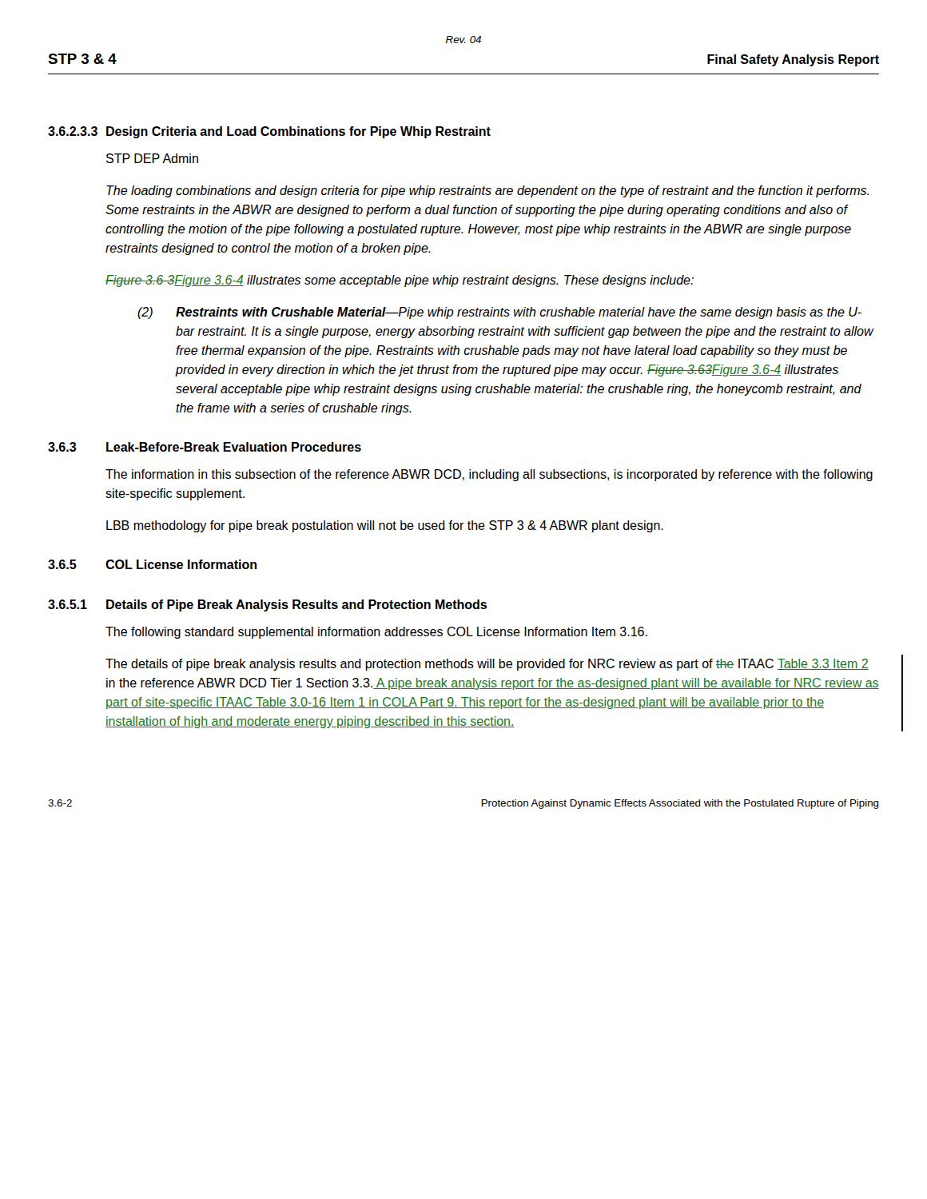Rev. 04
STP 3 & 4 Final Safety Analysis Report
3.6.2.3.3 Design Criteria and Load Combinations for Pipe Whip Restraint
STP DEP Admin
The loading combinations and design criteria for pipe whip restraints are dependent on the type of restraint and the function it performs. Some restraints in the ABWR are designed to perform a dual function of supporting the pipe during operating conditions and also of controlling the motion of the pipe following a postulated rupture. However, most pipe whip restraints in the ABWR are single purpose restraints designed to control the motion of a broken pipe.
Figure 3.6-3 Figure 3.6-4 illustrates some acceptable pipe whip restraint designs. These designs include:
(2) Restraints with Crushable Material—Pipe whip restraints with crushable material have the same design basis as the U-bar restraint. It is a single purpose, energy absorbing restraint with sufficient gap between the pipe and the restraint to allow free thermal expansion of the pipe. Restraints with crushable pads may not have lateral load capability so they must be provided in every direction in which the jet thrust from the ruptured pipe may occur. Figure 3.63 Figure 3.6-4 illustrates several acceptable pipe whip restraint designs using crushable material: the crushable ring, the honeycomb restraint, and the frame with a series of crushable rings.
3.6.3 Leak-Before-Break Evaluation Procedures
The information in this subsection of the reference ABWR DCD, including all subsections, is incorporated by reference with the following site-specific supplement.
LBB methodology for pipe break postulation will not be used for the STP 3 & 4 ABWR plant design.
3.6.5 COL License Information
3.6.5.1 Details of Pipe Break Analysis Results and Protection Methods
The following standard supplemental information addresses COL License Information Item 3.16.
The details of pipe break analysis results and protection methods will be provided for NRC review as part of the ITAAC Table 3.3 Item 2 in the reference ABWR DCD Tier 1 Section 3.3. A pipe break analysis report for the as-designed plant will be available for NRC review as part of site-specific ITAAC Table 3.0-16 Item 1 in COLA Part 9. This report for the as-designed plant will be available prior to the installation of high and moderate energy piping described in this section.
3.6-2 Protection Against Dynamic Effects Associated with the Postulated Rupture of Piping